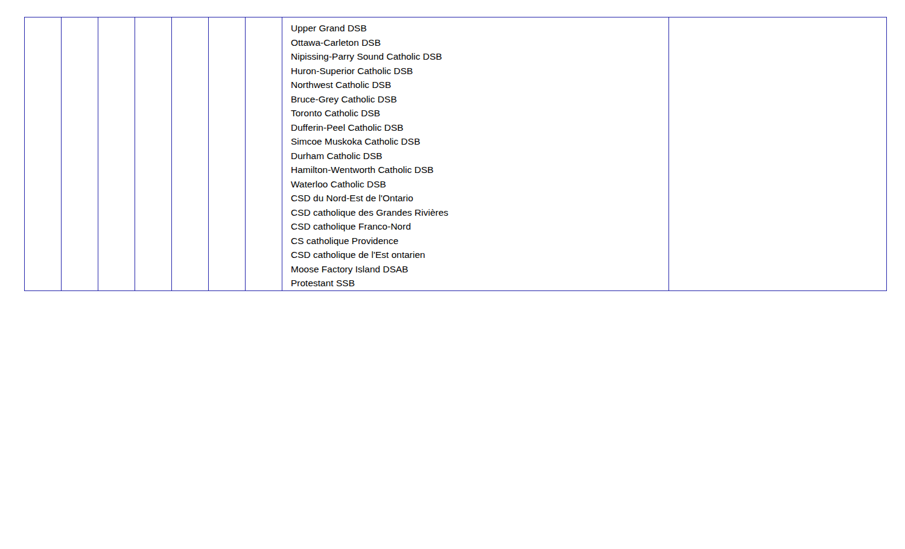| | | | | | | | Upper Grand DSB Ottawa-Carleton DSB Nipissing-Parry Sound Catholic DSB Huron-Superior Catholic DSB Northwest Catholic DSB Bruce-Grey Catholic DSB Toronto Catholic DSB Dufferin-Peel Catholic DSB Simcoe Muskoka Catholic DSB Durham Catholic DSB Hamilton-Wentworth Catholic DSB Waterloo Catholic DSB CSD du Nord-Est de l'Ontario CSD catholique des Grandes Rivières CSD catholique Franco-Nord CS catholique Providence CSD catholique de l'Est ontarien Moose Factory Island DSAB Protestant SSB | |